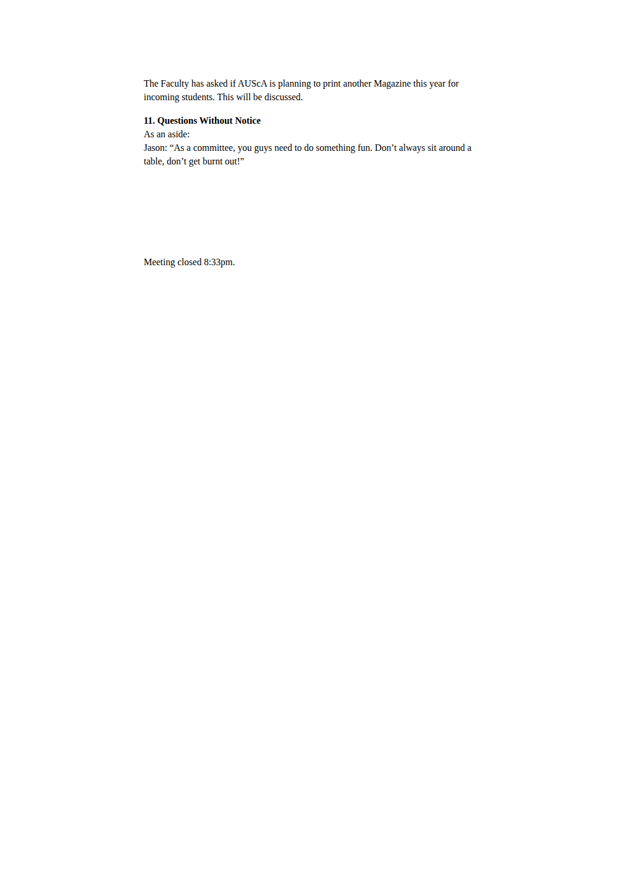The Faculty has asked if AUScA is planning to print another Magazine this year for incoming students. This will be discussed.
11. Questions Without Notice
As an aside:
Jason: “As a committee, you guys need to do something fun. Don’t always sit around a table, don’t get burnt out!”
Meeting closed 8:33pm.